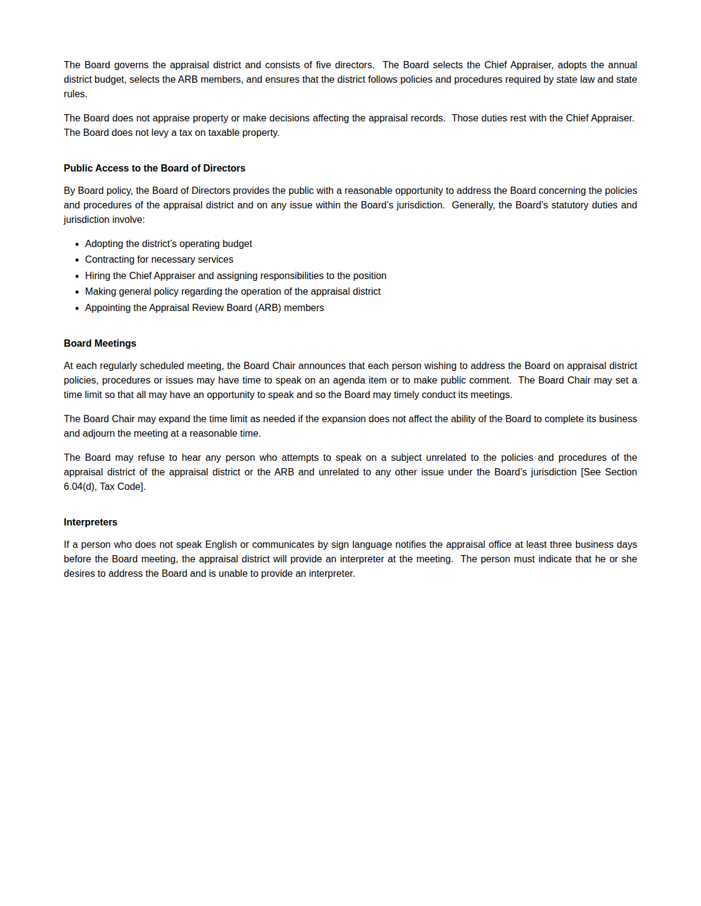The Board governs the appraisal district and consists of five directors. The Board selects the Chief Appraiser, adopts the annual district budget, selects the ARB members, and ensures that the district follows policies and procedures required by state law and state rules.
The Board does not appraise property or make decisions affecting the appraisal records. Those duties rest with the Chief Appraiser. The Board does not levy a tax on taxable property.
Public Access to the Board of Directors
By Board policy, the Board of Directors provides the public with a reasonable opportunity to address the Board concerning the policies and procedures of the appraisal district and on any issue within the Board’s jurisdiction. Generally, the Board’s statutory duties and jurisdiction involve:
Adopting the district’s operating budget
Contracting for necessary services
Hiring the Chief Appraiser and assigning responsibilities to the position
Making general policy regarding the operation of the appraisal district
Appointing the Appraisal Review Board (ARB) members
Board Meetings
At each regularly scheduled meeting, the Board Chair announces that each person wishing to address the Board on appraisal district policies, procedures or issues may have time to speak on an agenda item or to make public comment. The Board Chair may set a time limit so that all may have an opportunity to speak and so the Board may timely conduct its meetings.
The Board Chair may expand the time limit as needed if the expansion does not affect the ability of the Board to complete its business and adjourn the meeting at a reasonable time.
The Board may refuse to hear any person who attempts to speak on a subject unrelated to the policies and procedures of the appraisal district of the appraisal district or the ARB and unrelated to any other issue under the Board’s jurisdiction [See Section 6.04(d), Tax Code].
Interpreters
If a person who does not speak English or communicates by sign language notifies the appraisal office at least three business days before the Board meeting, the appraisal district will provide an interpreter at the meeting. The person must indicate that he or she desires to address the Board and is unable to provide an interpreter.